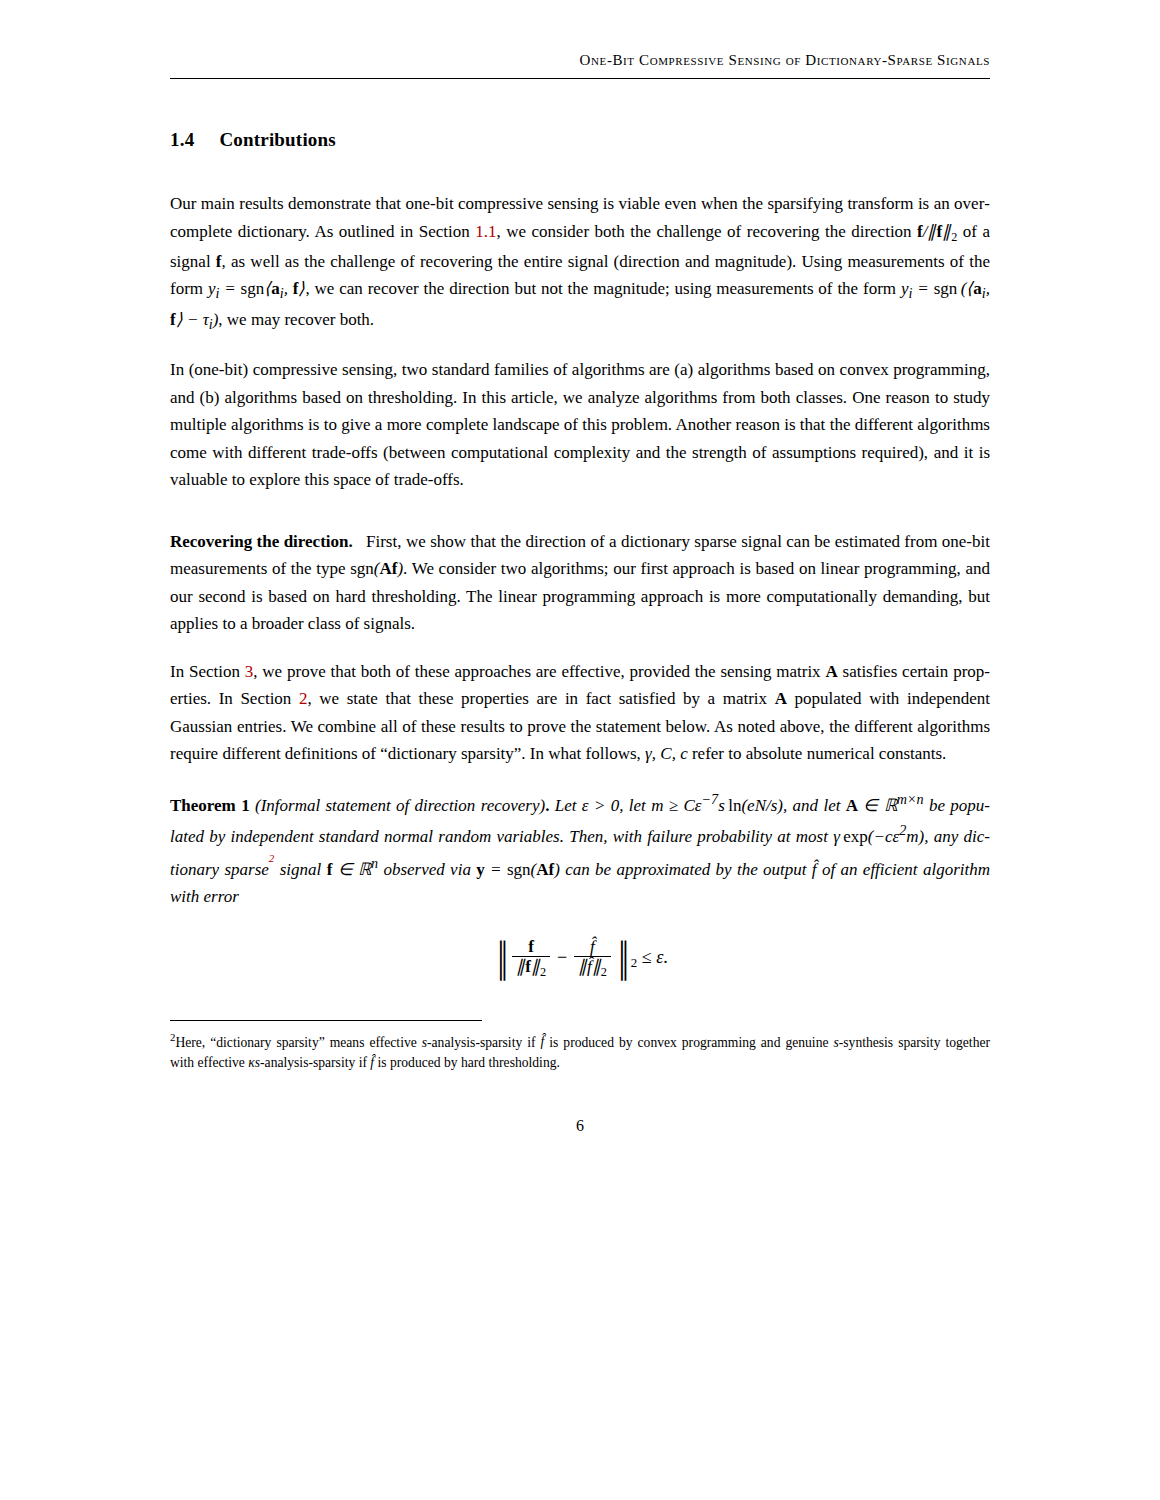One-Bit Compressive Sensing of Dictionary-Sparse Signals
1.4 Contributions
Our main results demonstrate that one-bit compressive sensing is viable even when the sparsifying transform is an overcomplete dictionary. As outlined in Section 1.1, we consider both the challenge of recovering the direction f/∥f∥2 of a signal f, as well as the challenge of recovering the entire signal (direction and magnitude). Using measurements of the form yi = sgn⟨ai, f⟩, we can recover the direction but not the magnitude; using measurements of the form yi = sgn (⟨ai, f⟩ − τi), we may recover both.
In (one-bit) compressive sensing, two standard families of algorithms are (a) algorithms based on convex programming, and (b) algorithms based on thresholding. In this article, we analyze algorithms from both classes. One reason to study multiple algorithms is to give a more complete landscape of this problem. Another reason is that the different algorithms come with different trade-offs (between computational complexity and the strength of assumptions required), and it is valuable to explore this space of trade-offs.
Recovering the direction. First, we show that the direction of a dictionary sparse signal can be estimated from one-bit measurements of the type sgn(Af). We consider two algorithms; our first approach is based on linear programming, and our second is based on hard thresholding. The linear programming approach is more computationally demanding, but applies to a broader class of signals.
In Section 3, we prove that both of these approaches are effective, provided the sensing matrix A satisfies certain properties. In Section 2, we state that these properties are in fact satisfied by a matrix A populated with independent Gaussian entries. We combine all of these results to prove the statement below. As noted above, the different algorithms require different definitions of “dictionary sparsity”. In what follows, γ, C, c refer to absolute numerical constants.
Theorem 1 (Informal statement of direction recovery). Let ε > 0, let m ≥ Cε−7s ln(eN/s), and let A ∈ ℝm×n be populated by independent standard normal random variables. Then, with failure probability at most γ exp(−cε2m), any dictionary sparse2 signal f ∈ ℝn observed via y = sgn(Af) can be approximated by the output f̂ of an efficient algorithm with error
∥f∥f∥2 − f̂∥f̂∥2∥2 ≤ ε.
2Here, “dictionary sparsity” means effective s-analysis-sparsity if f̂ is produced by convex programming and genuine s-synthesis sparsity together with effective κs-analysis-sparsity if f̂ is produced by hard thresholding.
6